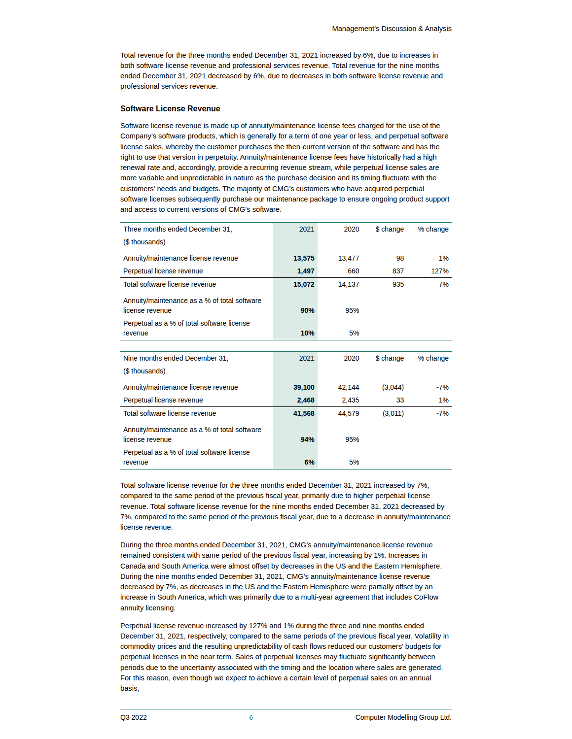Management’s Discussion & Analysis
Total revenue for the three months ended December 31, 2021 increased by 6%, due to increases in both software license revenue and professional services revenue. Total revenue for the nine months ended December 31, 2021 decreased by 6%, due to decreases in both software license revenue and professional services revenue.
Software License Revenue
Software license revenue is made up of annuity/maintenance license fees charged for the use of the Company’s software products, which is generally for a term of one year or less, and perpetual software license sales, whereby the customer purchases the then-current version of the software and has the right to use that version in perpetuity. Annuity/maintenance license fees have historically had a high renewal rate and, accordingly, provide a recurring revenue stream, while perpetual license sales are more variable and unpredictable in nature as the purchase decision and its timing fluctuate with the customers’ needs and budgets. The majority of CMG’s customers who have acquired perpetual software licenses subsequently purchase our maintenance package to ensure ongoing product support and access to current versions of CMG’s software.
| Three months ended December 31, | 2021 | 2020 | $ change | % change |
| ($ thousands) | | | | |
| Annuity/maintenance license revenue | 13,575 | 13,477 | 98 | 1% |
| Perpetual license revenue | 1,497 | 660 | 837 | 127% |
| Total software license revenue | 15,072 | 14,137 | 935 | 7% |
| Annuity/maintenance as a % of total software license revenue | 90% | 95% | | |
| Perpetual as a % of total software license revenue | 10% | 5% | | |
| Nine months ended December 31, | 2021 | 2020 | $ change | % change |
| ($ thousands) | | | | |
| Annuity/maintenance license revenue | 39,100 | 42,144 | (3,044) | -7% |
| Perpetual license revenue | 2,468 | 2,435 | 33 | 1% |
| Total software license revenue | 41,568 | 44,579 | (3,011) | -7% |
| Annuity/maintenance as a % of total software license revenue | 94% | 95% | | |
| Perpetual as a % of total software license revenue | 6% | 5% | | |
Total software license revenue for the three months ended December 31, 2021 increased by 7%, compared to the same period of the previous fiscal year, primarily due to higher perpetual license revenue. Total software license revenue for the nine months ended December 31, 2021 decreased by 7%, compared to the same period of the previous fiscal year, due to a decrease in annuity/maintenance license revenue.
During the three months ended December 31, 2021, CMG’s annuity/maintenance license revenue remained consistent with same period of the previous fiscal year, increasing by 1%. Increases in Canada and South America were almost offset by decreases in the US and the Eastern Hemisphere. During the nine months ended December 31, 2021, CMG’s annuity/maintenance license revenue decreased by 7%, as decreases in the US and the Eastern Hemisphere were partially offset by an increase in South America, which was primarily due to a multi-year agreement that includes CoFlow annuity licensing.
Perpetual license revenue increased by 127% and 1% during the three and nine months ended December 31, 2021, respectively, compared to the same periods of the previous fiscal year. Volatility in commodity prices and the resulting unpredictability of cash flows reduced our customers’ budgets for perpetual licenses in the near term. Sales of perpetual licenses may fluctuate significantly between periods due to the uncertainty associated with the timing and the location where sales are generated. For this reason, even though we expect to achieve a certain level of perpetual sales on an annual basis,
Q3 2022
6
Computer Modelling Group Ltd.